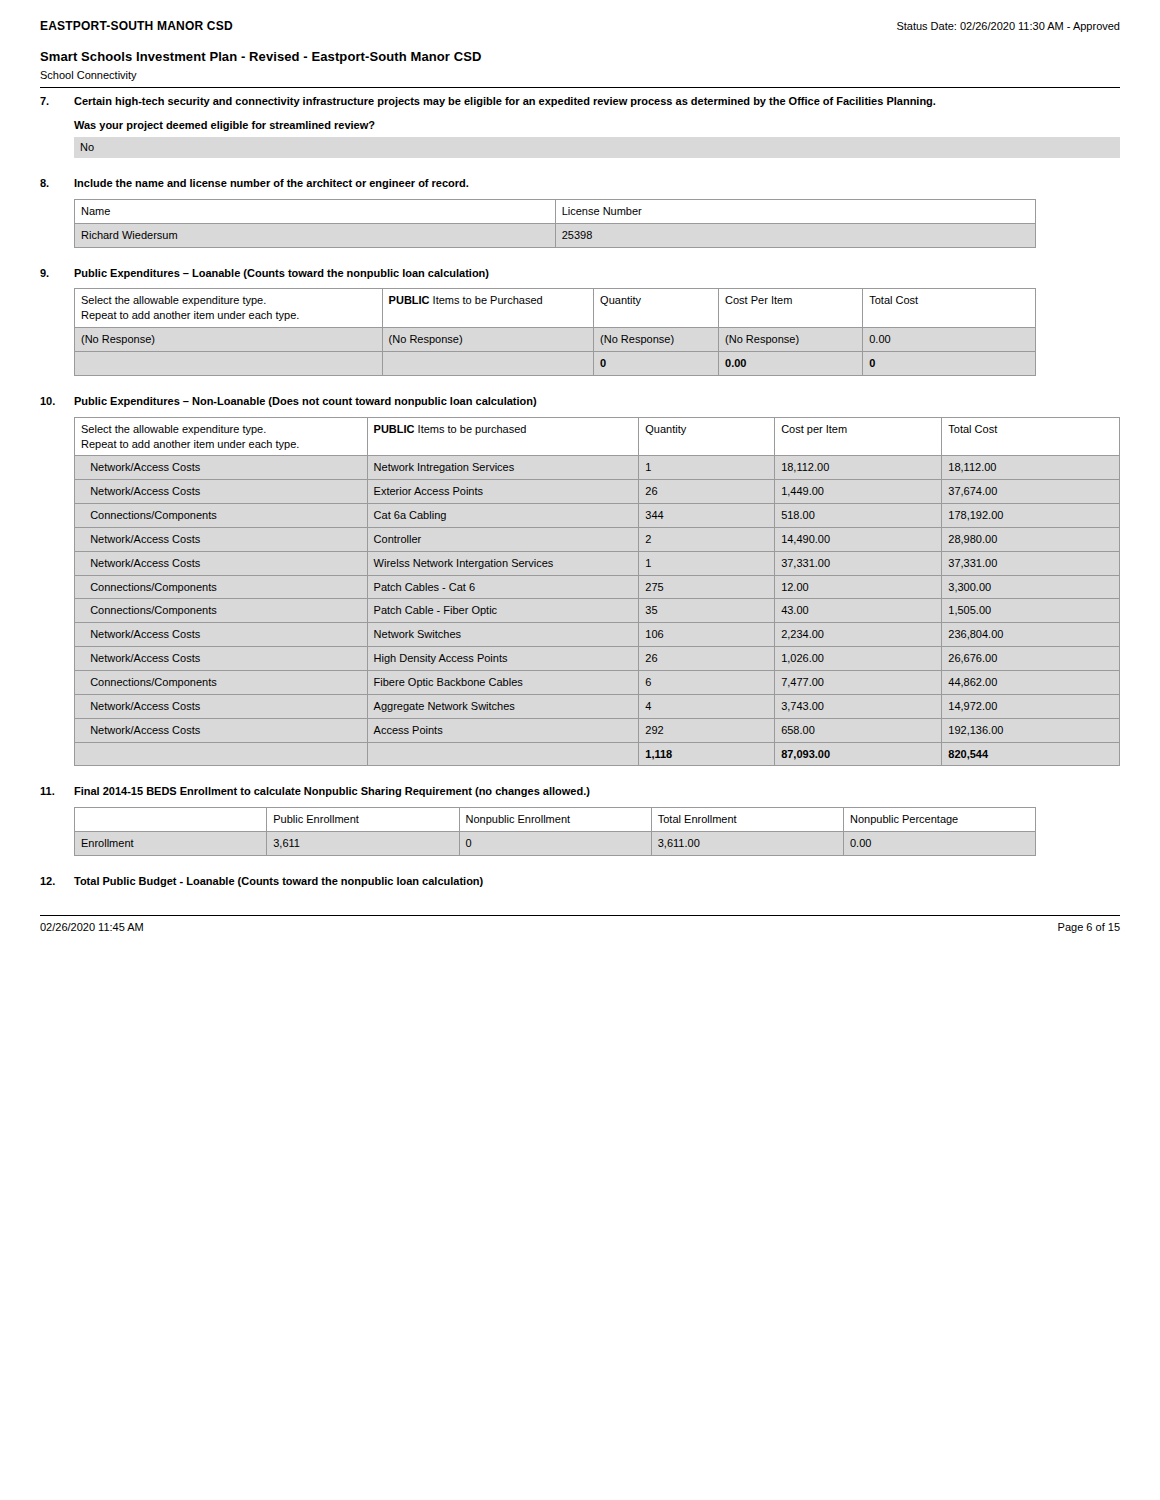EASTPORT-SOUTH MANOR CSD Status Date: 02/26/2020 11:30 AM - Approved
Smart Schools Investment Plan - Revised - Eastport-South Manor CSD
School Connectivity
7.
Certain high-tech security and connectivity infrastructure projects may be eligible for an expedited review process as determined by the Office of Facilities Planning.
Was your project deemed eligible for streamlined review?
No
8.
Include the name and license number of the architect or engineer of record.
| Name | License Number |
| --- | --- |
| Richard Wiedersum | 25398 |
9.
Public Expenditures – Loanable (Counts toward the nonpublic loan calculation)
| Select the allowable expenditure type. Repeat to add another item under each type. | PUBLIC Items to be Purchased | Quantity | Cost Per Item | Total Cost |
| --- | --- | --- | --- | --- |
| (No Response) | (No Response) | (No Response) | (No Response) | 0.00 |
| | | 0 | 0.00 | 0 |
10.
Public Expenditures – Non-Loanable (Does not count toward nonpublic loan calculation)
| Select the allowable expenditure type. Repeat to add another item under each type. | PUBLIC Items to be purchased | Quantity | Cost per Item | Total Cost |
| --- | --- | --- | --- | --- |
| Network/Access Costs | Network Intregation Services | 1 | 18,112.00 | 18,112.00 |
| Network/Access Costs | Exterior Access Points | 26 | 1,449.00 | 37,674.00 |
| Connections/Components | Cat 6a Cabling | 344 | 518.00 | 178,192.00 |
| Network/Access Costs | Controller | 2 | 14,490.00 | 28,980.00 |
| Network/Access Costs | Wirelss Network Intergation Services | 1 | 37,331.00 | 37,331.00 |
| Connections/Components | Patch Cables - Cat 6 | 275 | 12.00 | 3,300.00 |
| Connections/Components | Patch Cable - Fiber Optic | 35 | 43.00 | 1,505.00 |
| Network/Access Costs | Network Switches | 106 | 2,234.00 | 236,804.00 |
| Network/Access Costs | High Density Access Points | 26 | 1,026.00 | 26,676.00 |
| Connections/Components | Fibere Optic Backbone Cables | 6 | 7,477.00 | 44,862.00 |
| Network/Access Costs | Aggregate Network Switches | 4 | 3,743.00 | 14,972.00 |
| Network/Access Costs | Access Points | 292 | 658.00 | 192,136.00 |
| | | 1,118 | 87,093.00 | 820,544 |
11.
Final 2014-15 BEDS Enrollment to calculate Nonpublic Sharing Requirement (no changes allowed.)
| | Public Enrollment | Nonpublic Enrollment | Total Enrollment | Nonpublic Percentage |
| --- | --- | --- | --- | --- |
| Enrollment | 3,611 | 0 | 3,611.00 | 0.00 |
12.
Total Public Budget - Loanable (Counts toward the nonpublic loan calculation)
02/26/2020 11:45 AM Page 6 of 15